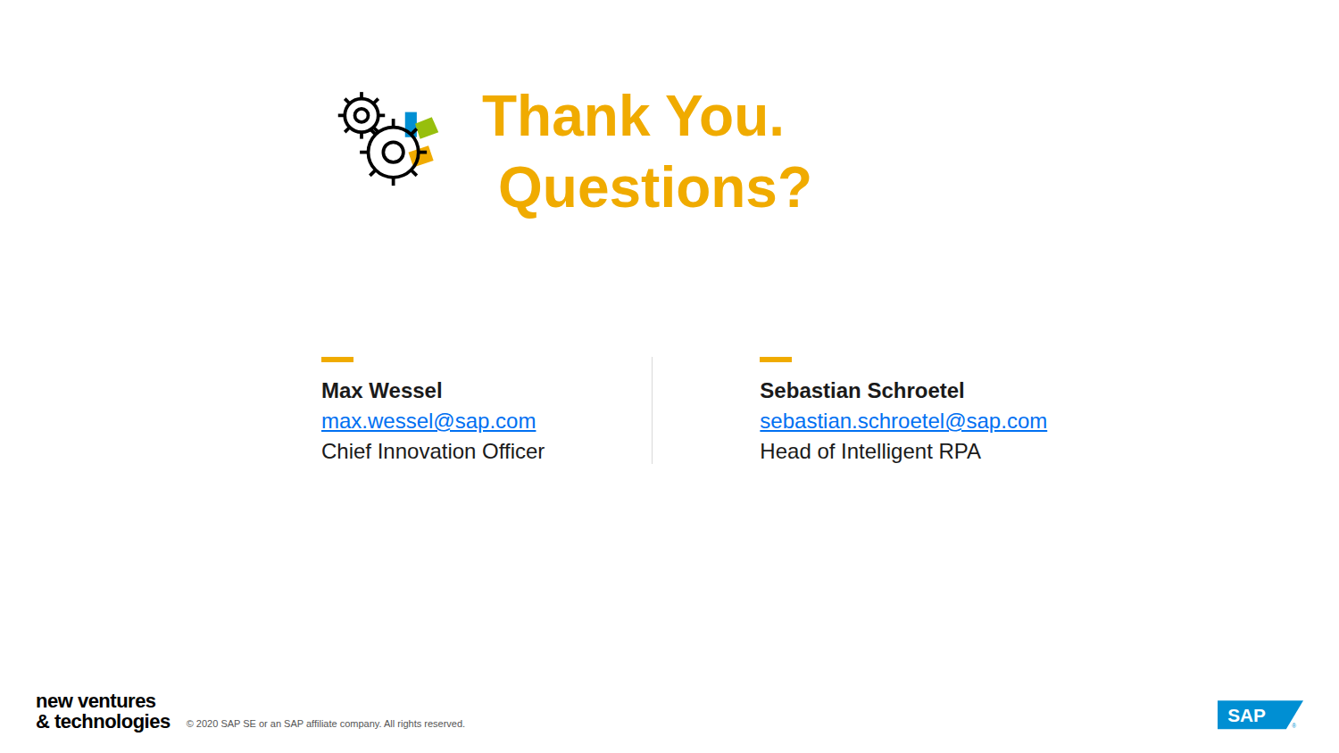Thank You. Questions?
Max Wessel
max.wessel@sap.com
Chief Innovation Officer
Sebastian Schroetel
sebastian.schroetel@sap.com
Head of Intelligent RPA
new ventures
& technologies
© 2020 SAP SE or an SAP affiliate company. All rights reserved.
SAP ®